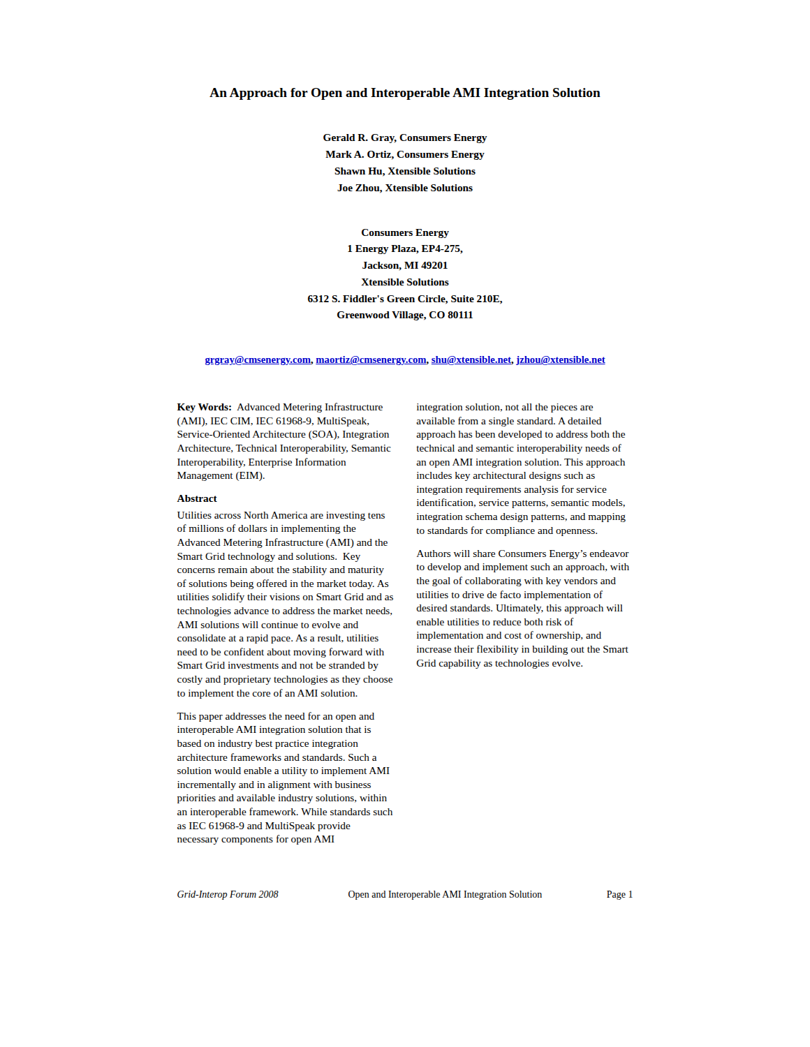An Approach for Open and Interoperable AMI Integration Solution
Gerald R. Gray, Consumers Energy
Mark A. Ortiz, Consumers Energy
Shawn Hu, Xtensible Solutions
Joe Zhou, Xtensible Solutions
Consumers Energy
1 Energy Plaza, EP4-275,
Jackson, MI 49201
Xtensible Solutions
6312 S. Fiddler's Green Circle, Suite 210E,
Greenwood Village, CO 80111
grgray@cmsenergy.com, maortiz@cmsenergy.com, shu@xtensible.net, jzhou@xtensible.net
Key Words: Advanced Metering Infrastructure (AMI), IEC CIM, IEC 61968-9, MultiSpeak, Service-Oriented Architecture (SOA), Integration Architecture, Technical Interoperability, Semantic Interoperability, Enterprise Information Management (EIM).
Abstract
Utilities across North America are investing tens of millions of dollars in implementing the Advanced Metering Infrastructure (AMI) and the Smart Grid technology and solutions. Key concerns remain about the stability and maturity of solutions being offered in the market today. As utilities solidify their visions on Smart Grid and as technologies advance to address the market needs, AMI solutions will continue to evolve and consolidate at a rapid pace. As a result, utilities need to be confident about moving forward with Smart Grid investments and not be stranded by costly and proprietary technologies as they choose to implement the core of an AMI solution.
This paper addresses the need for an open and interoperable AMI integration solution that is based on industry best practice integration architecture frameworks and standards. Such a solution would enable a utility to implement AMI incrementally and in alignment with business priorities and available industry solutions, within an interoperable framework. While standards such as IEC 61968-9 and MultiSpeak provide necessary components for open AMI
integration solution, not all the pieces are available from a single standard. A detailed approach has been developed to address both the technical and semantic interoperability needs of an open AMI integration solution. This approach includes key architectural designs such as integration requirements analysis for service identification, service patterns, semantic models, integration schema design patterns, and mapping to standards for compliance and openness.
Authors will share Consumers Energy’s endeavor to develop and implement such an approach, with the goal of collaborating with key vendors and utilities to drive de facto implementation of desired standards. Ultimately, this approach will enable utilities to reduce both risk of implementation and cost of ownership, and increase their flexibility in building out the Smart Grid capability as technologies evolve.
Grid-Interop Forum 2008
Open and Interoperable AMI Integration Solution
Page 1